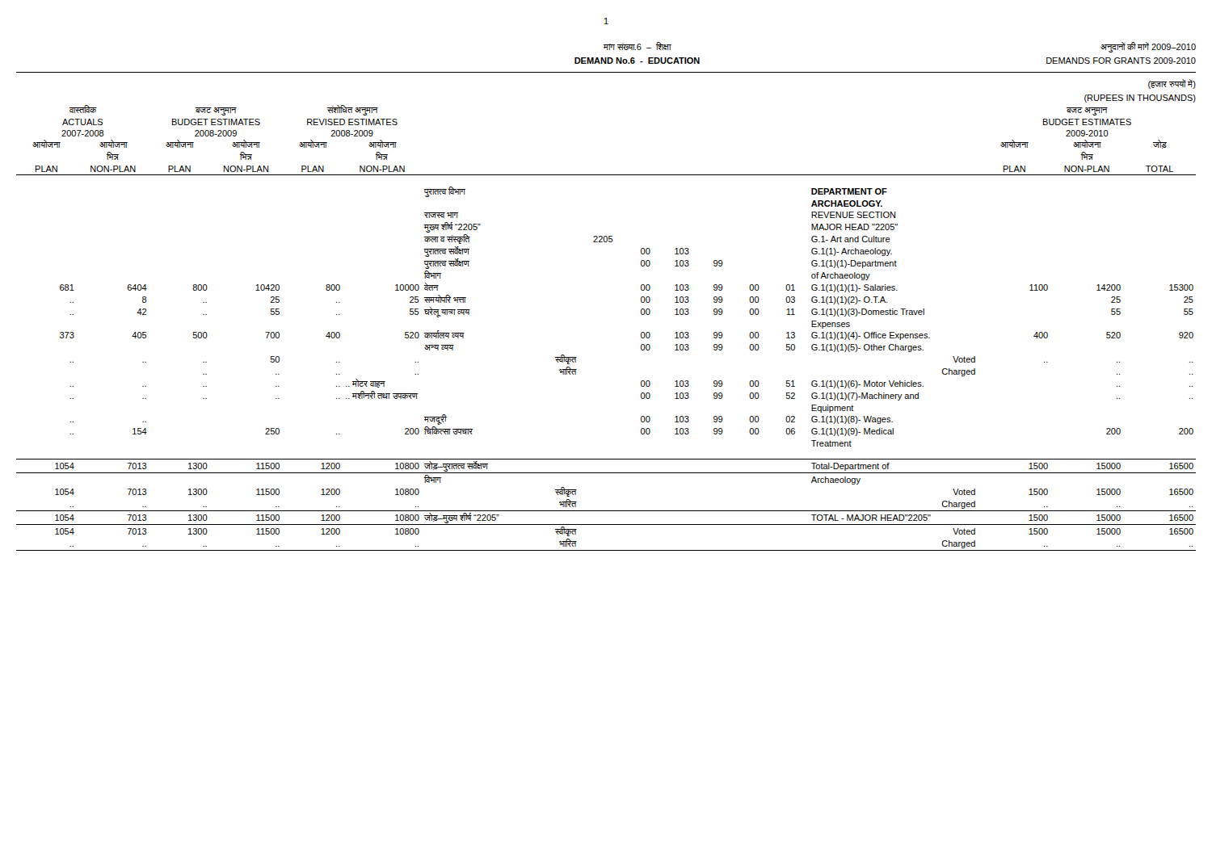1
मांग संख्या.6 – शिक्षा
DEMAND No.6 - EDUCATION
अनुदानों की मांगें 2009–2010
DEMANDS FOR GRANTS 2009-2010
(हजार रुपयों में)
(RUPEES IN THOUSANDS)
| वास्तविक | बजट अनुमान | संशोधित अनुमान | | | | बजट अनुमान |
| ACTUALS | BUDGET ESTIMATES | REVISED ESTIMATES | | | | BUDGET ESTIMATES |
| 2007-2008 | 2008-2009 | 2008-2009 | | | | 2009-2010 |
| आयोजना | आयोजना | आयोजना | आयोजना | आयोजना | आयोजना | | | | आयोजना | आयोजना | जोड़ |
| | भिन्न | | भिन्न | | भिन्न | | | | | भिन्न | |
| PLAN | NON-PLAN | PLAN | NON-PLAN | PLAN | NON-PLAN | | | | PLAN | NON-PLAN | TOTAL |
| | पुरातत्व विभाग | | DEPARTMENT OF | |
| | | | ARCHAEOLOGY. | |
| | राजस्व भाग | | REVENUE SECTION | |
| | मुख्य शीर्ष “2205” | | MAJOR HEAD "2205" | |
| | कला व संस्कृति | 2205 | | G.1- Art and Culture | |
| | पुरातत्व सर्वेक्षण | | 00 | 103 | | G.1(1)- Archaeology. | |
| | पुरातत्व सर्वेक्षण | | 00 | 103 | 99 | | G.1(1)(1)-Department | |
| | विभाग | | of Archaeology | |
| 681 | 6404 | 800 | 10420 | 800 | 10000 | वेतन | | 00 | 103 | 99 | 00 | 01 | G.1(1)(1)(1)- Salaries. | 1100 | 14200 | 15300 |
| .. | 8 | .. | 25 | .. | 25 | समयोपरि भत्ता | | 00 | 103 | 99 | 00 | 03 | G.1(1)(1)(2)- O.T.A. | | 25 | 25 |
| .. | 42 | .. | 55 | .. | 55 | घरेलू यात्रा व्यय | | 00 | 103 | 99 | 00 | 11 | G.1(1)(1)(3)-Domestic Travel | | 55 | 55 |
| | | | Expenses | |
| 373 | 405 | 500 | 700 | 400 | 520 | कार्यालय व्यय | | 00 | 103 | 99 | 00 | 13 | G.1(1)(1)(4)- Office Expenses. | 400 | 520 | 920 |
| | अन्य व्यय | | 00 | 103 | 99 | 00 | 50 | G.1(1)(1)(5)- Other Charges. | |
| .. | .. | .. | 50 | .. | .. | स्वीकृत | | Voted | .. | .. | .. |
| | | .. | .. | .. | .. | भारित | | Charged | | .. | .. |
| .. | .. | .. | .. | .. | .. मोटर वाहन | | | 00 | 103 | 99 | 00 | 51 | G.1(1)(1)(6)- Motor Vehicles. | | .. | .. |
| .. | .. | .. | .. | .. | .. मशीनरी तथा उपकरण | | | 00 | 103 | 99 | 00 | 52 | G.1(1)(1)(7)-Machinery and | | .. | .. |
| | | | Equipment | |
| .. | .. | | मजदूरी | | 00 | 103 | 99 | 00 | 02 | G.1(1)(1)(8)- Wages. | |
| .. | 154 | | 250 | .. | 200 | चिकित्सा उपचार | | 00 | 103 | 99 | 00 | 06 | G.1(1)(1)(9)- Medical | | 200 | 200 |
| | | | Treatment | |
| 1054 | 7013 | 1300 | 11500 | 1200 | 10800 | जोड़–पुरातत्व सर्वेक्षण | | Total-Department of | 1500 | 15000 | 16500 |
| | विभाग | | Archaeology | |
| 1054 | 7013 | 1300 | 11500 | 1200 | 10800 | स्वीकृत | | Voted | 1500 | 15000 | 16500 |
| .. | .. | .. | .. | .. | .. | भारित | | Charged | .. | .. | .. |
| 1054 | 7013 | 1300 | 11500 | 1200 | 10800 | जोड़–मुख्य शीर्ष “2205” | | TOTAL - MAJOR HEAD"2205" | 1500 | 15000 | 16500 |
| 1054 | 7013 | 1300 | 11500 | 1200 | 10800 | स्वीकृत | | Voted | 1500 | 15000 | 16500 |
| .. | .. | .. | .. | .. | .. | भारित | | Charged | .. | .. | .. |